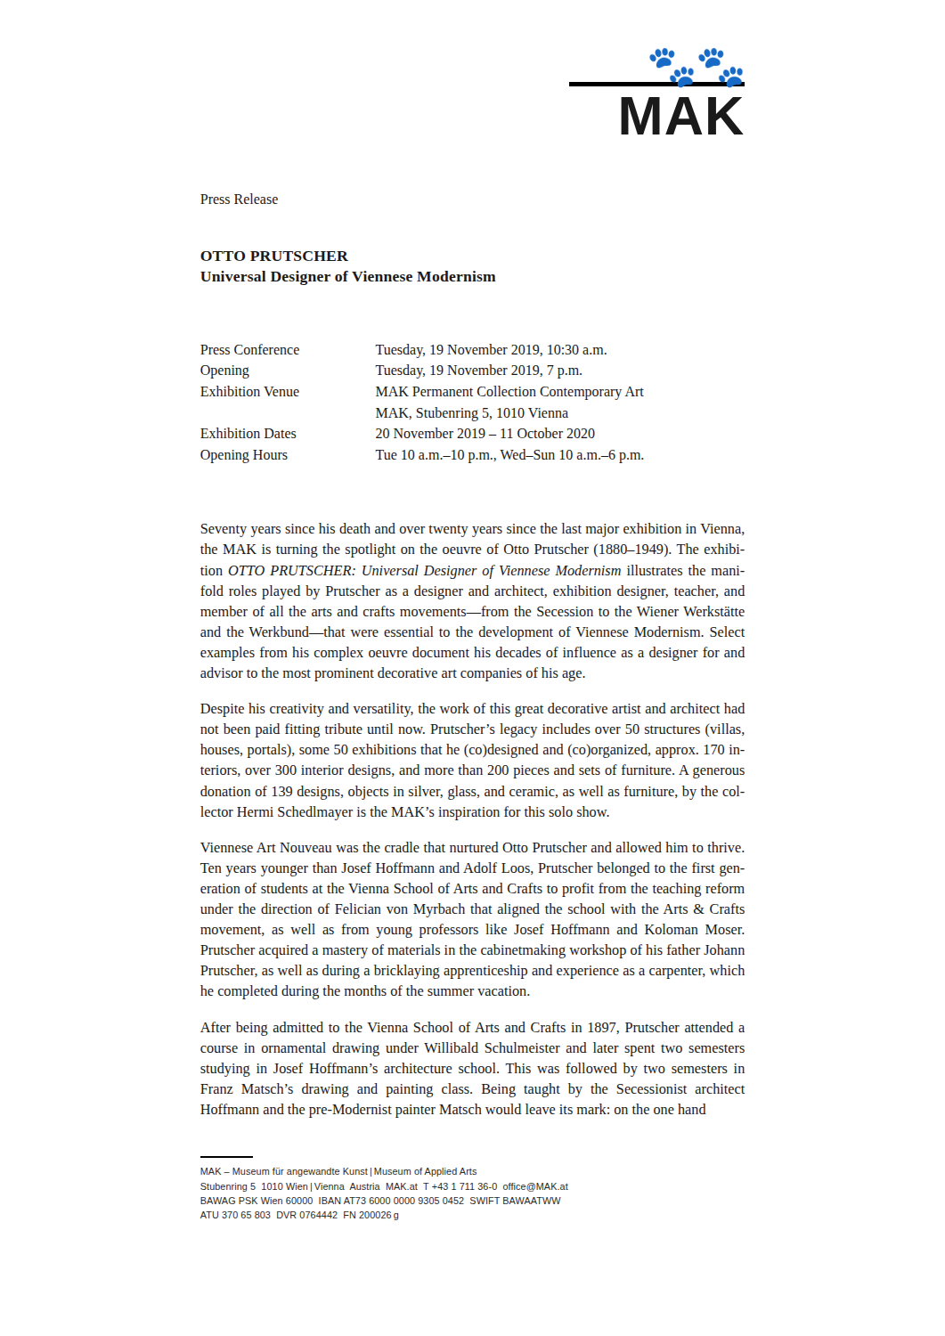🐾🐾 MAK
Press Release
Otto Prutscher Universal Designer of Viennese Modernism
| Press Conference | Tuesday, 19 November 2019, 10:30 a.m. |
| Opening | Tuesday, 19 November 2019, 7 p.m. |
| Exhibition Venue | MAK Permanent Collection Contemporary Art |
| | MAK, Stubenring 5, 1010 Vienna |
| Exhibition Dates | 20 November 2019 – 11 October 2020 |
| Opening Hours | Tue 10 a.m.–10 p.m., Wed–Sun 10 a.m.–6 p.m. |
Seventy years since his death and over twenty years since the last major exhibition in Vienna, the MAK is turning the spotlight on the oeuvre of Otto Prutscher (1880–1949). The exhibition OTTO PRUTSCHER: Universal Designer of Viennese Modernism illustrates the manifold roles played by Prutscher as a designer and architect, exhibition designer, teacher, and member of all the arts and crafts movements—from the Secession to the Wiener Werkstätte and the Werkbund—that were essential to the development of Viennese Modernism. Select examples from his complex oeuvre document his decades of influence as a designer for and advisor to the most prominent decorative art companies of his age.
Despite his creativity and versatility, the work of this great decorative artist and architect had not been paid fitting tribute until now. Prutscher’s legacy includes over 50 structures (villas, houses, portals), some 50 exhibitions that he (co)designed and (co)organized, approx. 170 interiors, over 300 interior designs, and more than 200 pieces and sets of furniture. A generous donation of 139 designs, objects in silver, glass, and ceramic, as well as furniture, by the collector Hermi Schedlmayer is the MAK’s inspiration for this solo show.
Viennese Art Nouveau was the cradle that nurtured Otto Prutscher and allowed him to thrive. Ten years younger than Josef Hoffmann and Adolf Loos, Prutscher belonged to the first generation of students at the Vienna School of Arts and Crafts to profit from the teaching reform under the direction of Felician von Myrbach that aligned the school with the Arts & Crafts movement, as well as from young professors like Josef Hoffmann and Koloman Moser. Prutscher acquired a mastery of materials in the cabinetmaking workshop of his father Johann Prutscher, as well as during a bricklaying apprenticeship and experience as a carpenter, which he completed during the months of the summer vacation.
After being admitted to the Vienna School of Arts and Crafts in 1897, Prutscher attended a course in ornamental drawing under Willibald Schulmeister and later spent two semesters studying in Josef Hoffmann’s architecture school. This was followed by two semesters in Franz Matsch’s drawing and painting class. Being taught by the Secessionist architect Hoffmann and the pre-Modernist painter Matsch would leave its mark: on the one hand
MAK – Museum für angewandte Kunst|Museum of Applied Arts Stubenring 5 1010 Wien|Vienna Austria MAK.at T +43 1 711 36-0 office@MAK.at BAWAG PSK Wien 60000 IBAN AT73 6000 0000 9305 0452 SWIFT BAWAATWW ATU 370 65 803 DVR 0764442 FN 200026 g